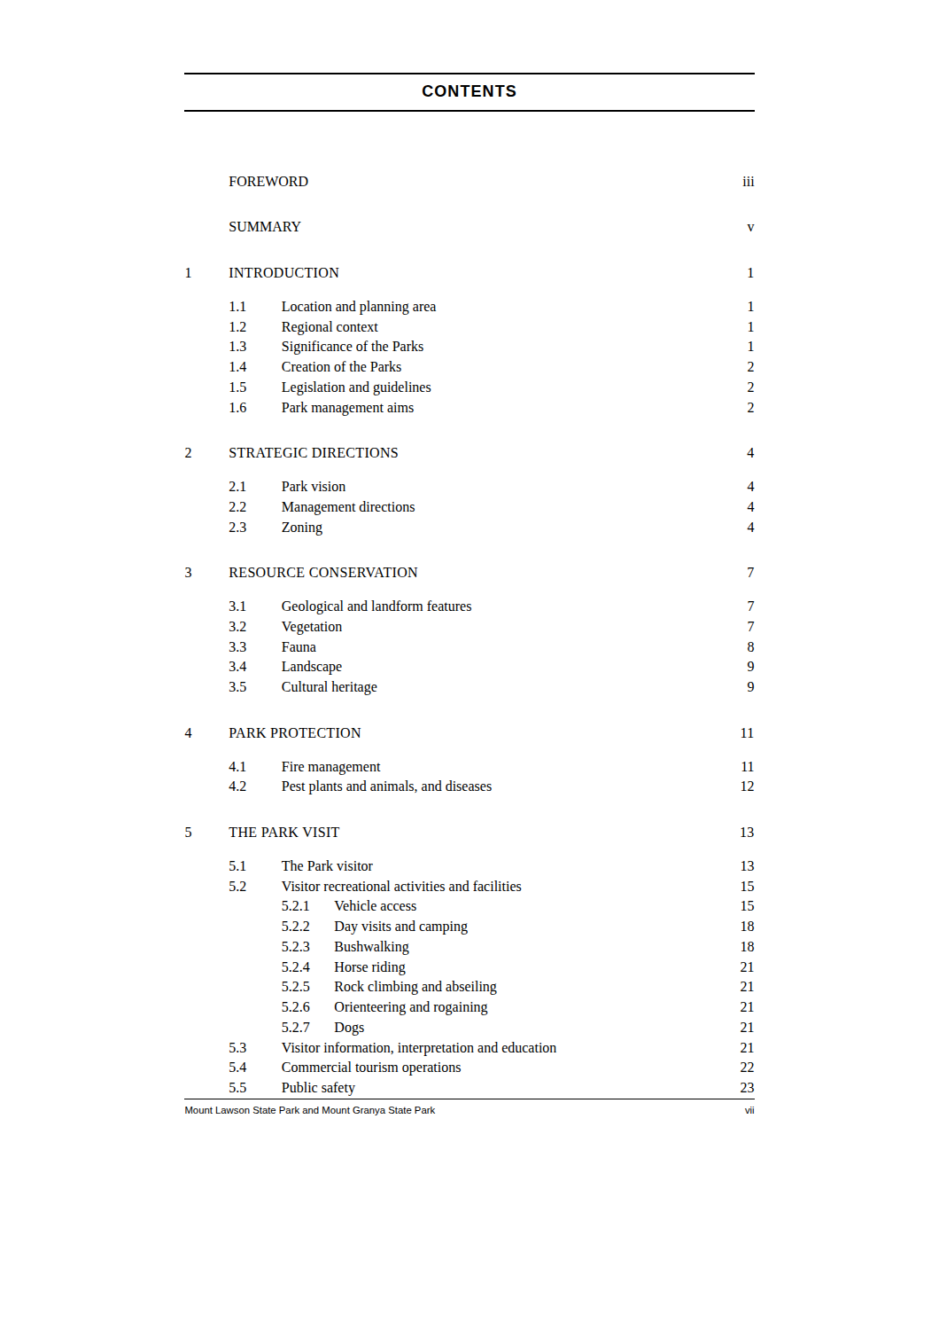CONTENTS
| | FOREWORD | iii |
| | SUMMARY | v |
| 1 | INTRODUCTION | 1 |
| | 1.1 | Location and planning area | 1 |
| | 1.2 | Regional context | 1 |
| | 1.3 | Significance of the Parks | 1 |
| | 1.4 | Creation of the Parks | 2 |
| | 1.5 | Legislation and guidelines | 2 |
| | 1.6 | Park management aims | 2 |
| 2 | STRATEGIC DIRECTIONS | 4 |
| | 2.1 | Park vision | 4 |
| | 2.2 | Management directions | 4 |
| | 2.3 | Zoning | 4 |
| 3 | RESOURCE CONSERVATION | 7 |
| | 3.1 | Geological and landform features | 7 |
| | 3.2 | Vegetation | 7 |
| | 3.3 | Fauna | 8 |
| | 3.4 | Landscape | 9 |
| | 3.5 | Cultural heritage | 9 |
| 4 | PARK PROTECTION | 11 |
| | 4.1 | Fire management | 11 |
| | 4.2 | Pest plants and animals, and diseases | 12 |
| 5 | THE PARK VISIT | 13 |
| | 5.1 | The Park visitor | 13 |
| | 5.2 | Visitor recreational activities and facilities | 15 |
| | | / 5.2.1 / Vehicle access / | 15 |
| | | / 5.2.2 / Day visits and camping / | 18 |
| | | / 5.2.3 / Bushwalking / | 18 |
| | | / 5.2.4 / Horse riding / | 21 |
| | | / 5.2.5 / Rock climbing and abseiling / | 21 |
| | | / 5.2.6 / Orienteering and rogaining / | 21 |
| | | / 5.2.7 / Dogs / | 21 |
| | 5.3 | Visitor information, interpretation and education | 21 |
| | 5.4 | Commercial tourism operations | 22 |
| | 5.5 | Public safety | 23 |
Mount Lawson State Park and Mount Granya State Park
vii